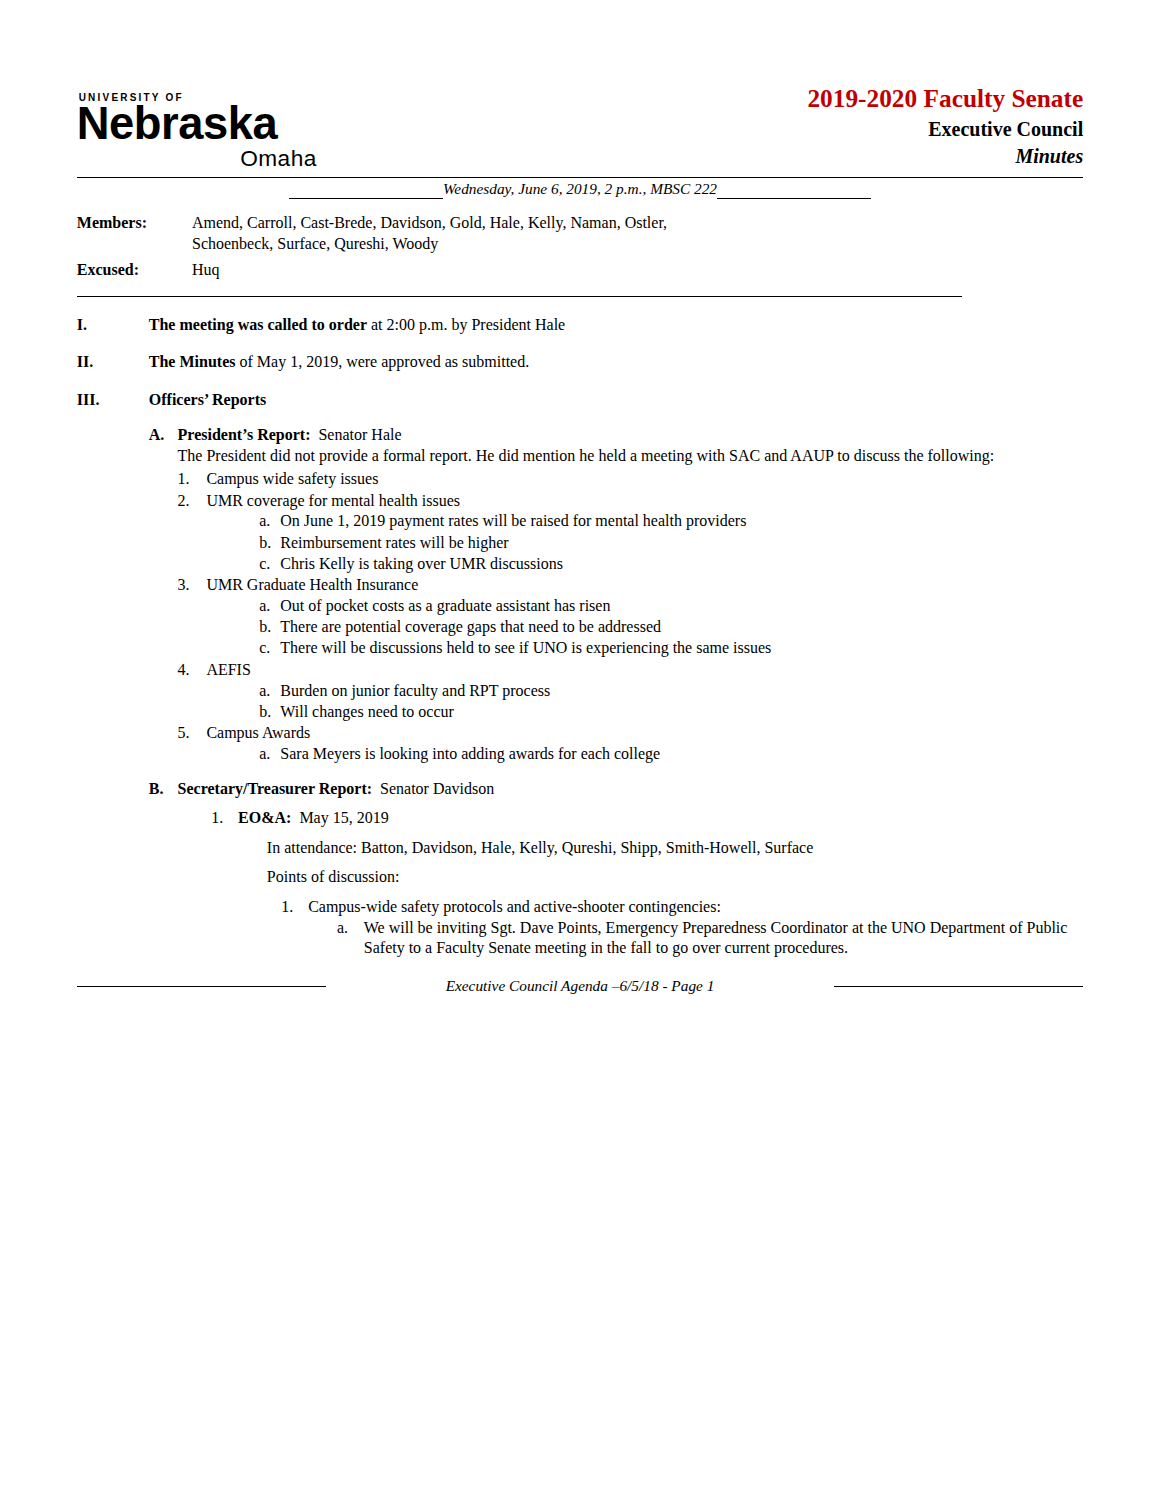University of
Nebraska
Omaha
2019-2020 Faculty Senate
Executive Council
Minutes
Wednesday, June 6, 2019, 2 p.m., MBSC 222
| Members: | Amend, Carroll, Cast-Brede, Davidson, Gold, Hale, Kelly, Naman, Ostler, Schoenbeck, Surface, Qureshi, Woody |
| Excused: | Huq |
I. The meeting was called to order at 2:00 p.m. by President Hale
II. The Minutes of May 1, 2019, were approved as submitted.
III. Officers’ Reports
A. President’s Report: Senator Hale
The President did not provide a formal report. He did mention he held a meeting with SAC and AAUP to discuss the following:
1. Campus wide safety issues
2. UMR coverage for mental health issues
a. On June 1, 2019 payment rates will be raised for mental health providers
b. Reimbursement rates will be higher
c. Chris Kelly is taking over UMR discussions
3. UMR Graduate Health Insurance
a. Out of pocket costs as a graduate assistant has risen
b. There are potential coverage gaps that need to be addressed
c. There will be discussions held to see if UNO is experiencing the same issues
4. AEFIS
a. Burden on junior faculty and RPT process
b. Will changes need to occur
5. Campus Awards
a. Sara Meyers is looking into adding awards for each college
B. Secretary/Treasurer Report: Senator Davidson
1. EO&A: May 15, 2019
In attendance: Batton, Davidson, Hale, Kelly, Qureshi, Shipp, Smith-Howell, Surface
Points of discussion:
1. Campus-wide safety protocols and active-shooter contingencies:
a. We will be inviting Sgt. Dave Points, Emergency Preparedness Coordinator at the UNO Department of Public Safety to a Faculty Senate meeting in the fall to go over current procedures.
Executive Council Agenda –6/5/18 - Page 1